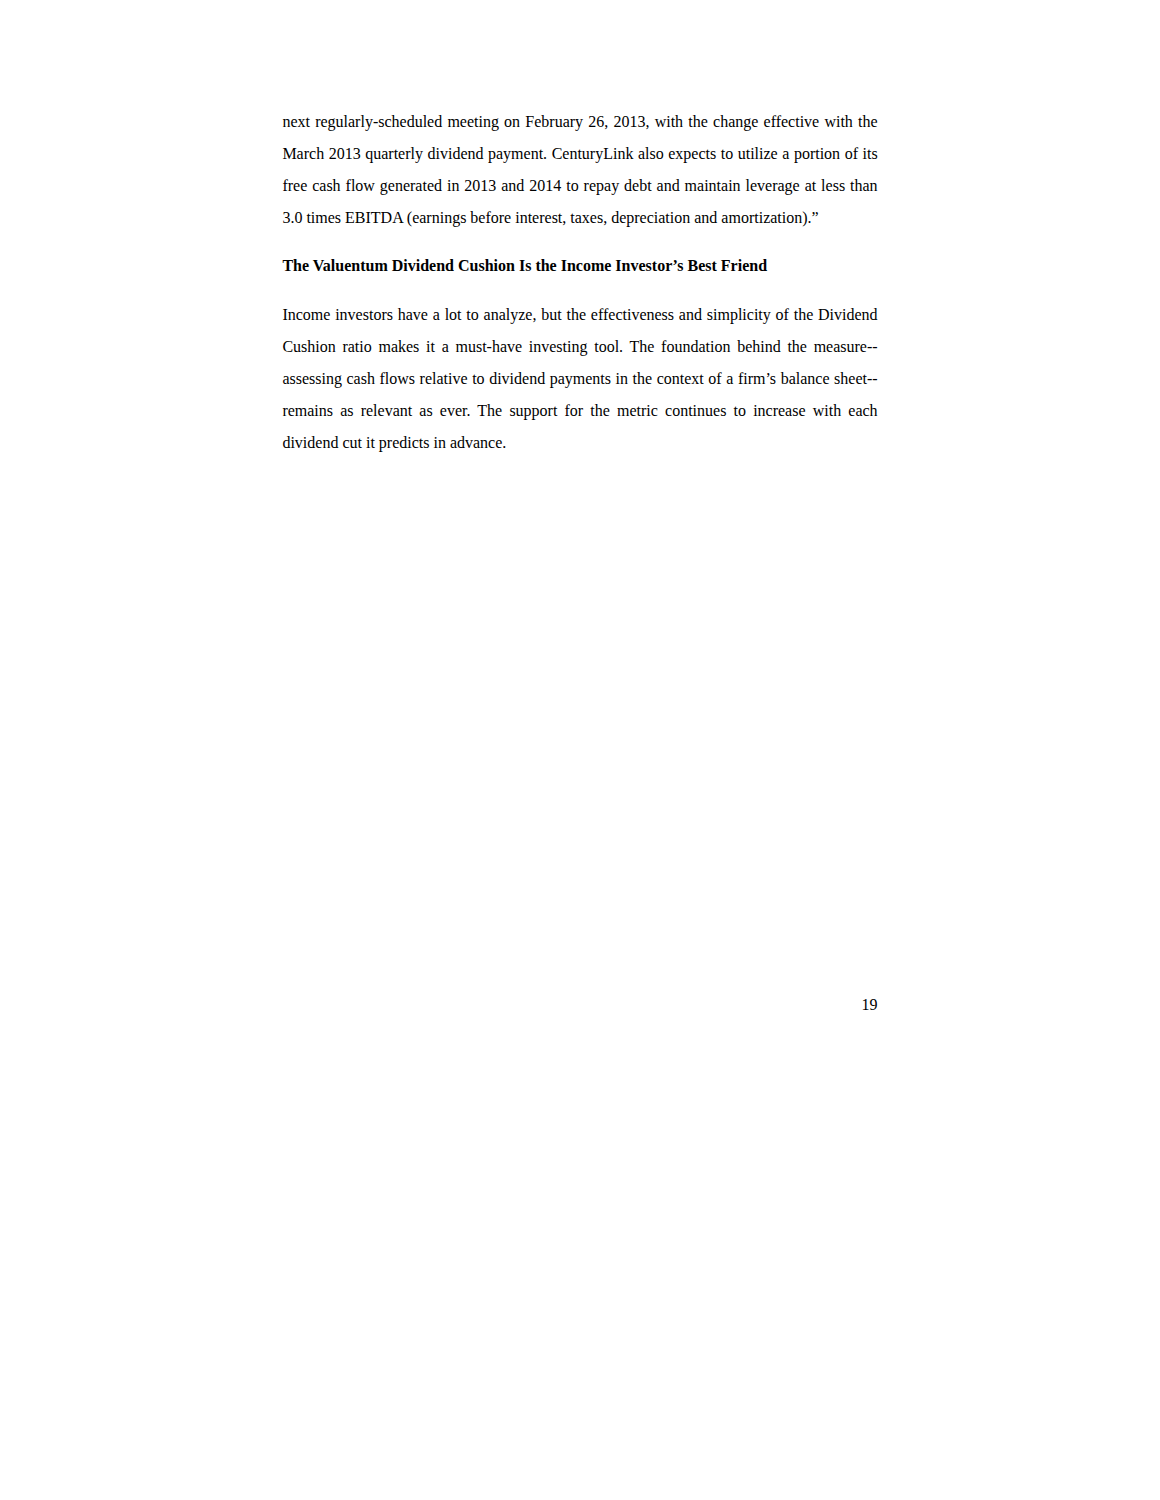next regularly-scheduled meeting on February 26, 2013, with the change effective with the March 2013 quarterly dividend payment. CenturyLink also expects to utilize a portion of its free cash flow generated in 2013 and 2014 to repay debt and maintain leverage at less than 3.0 times EBITDA (earnings before interest, taxes, depreciation and amortization).”
The Valuentum Dividend Cushion Is the Income Investor’s Best Friend
Income investors have a lot to analyze, but the effectiveness and simplicity of the Dividend Cushion ratio makes it a must-have investing tool. The foundation behind the measure--assessing cash flows relative to dividend payments in the context of a firm’s balance sheet--remains as relevant as ever. The support for the metric continues to increase with each dividend cut it predicts in advance.
19